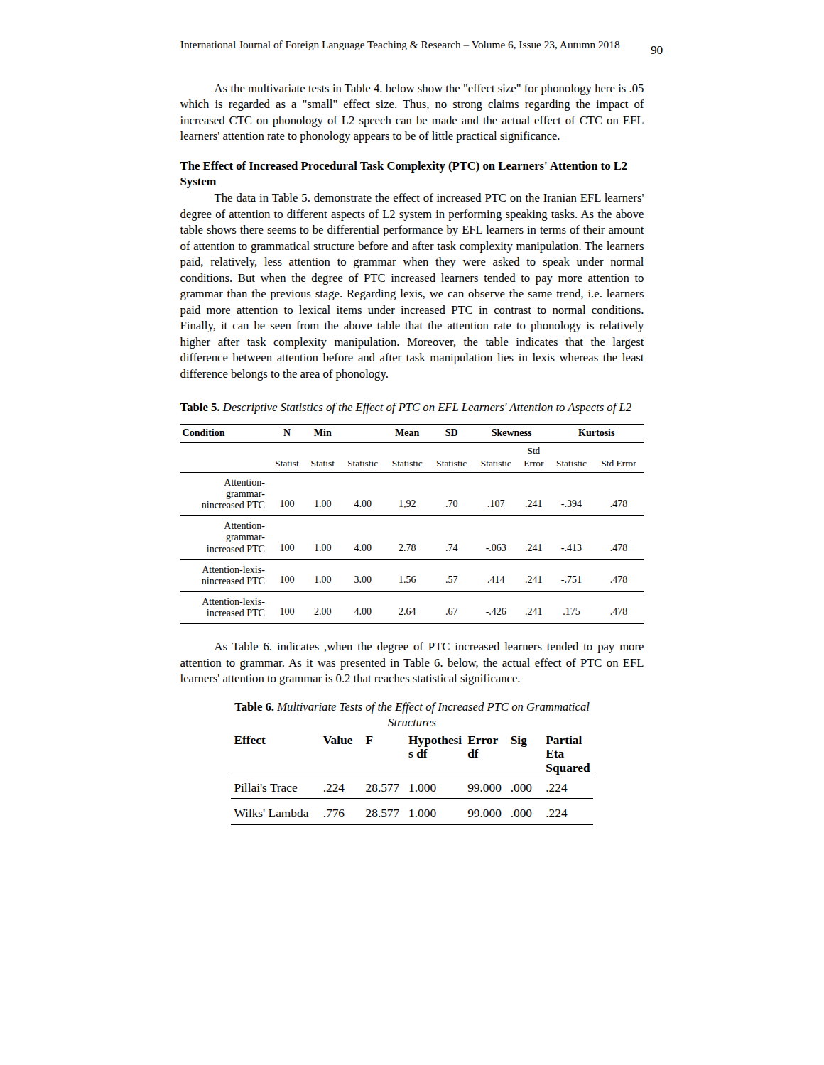International Journal of Foreign Language Teaching & Research – Volume 6, Issue 23, Autumn 2018
90
As the multivariate tests in Table 4. below show the "effect size" for phonology here is .05 which is regarded as a "small" effect size. Thus, no strong claims regarding the impact of increased CTC on phonology of L2 speech can be made and the actual effect of CTC on EFL learners' attention rate to phonology appears to be of little practical significance.
The Effect of Increased Procedural Task Complexity (PTC) on Learners' Attention to L2 System
The data in Table 5. demonstrate the effect of increased PTC on the Iranian EFL learners' degree of attention to different aspects of L2 system in performing speaking tasks. As the above table shows there seems to be differential performance by EFL learners in terms of their amount of attention to grammatical structure before and after task complexity manipulation. The learners paid, relatively, less attention to grammar when they were asked to speak under normal conditions. But when the degree of PTC increased learners tended to pay more attention to grammar than the previous stage. Regarding lexis, we can observe the same trend, i.e. learners paid more attention to lexical items under increased PTC in contrast to normal conditions. Finally, it can be seen from the above table that the attention rate to phonology is relatively higher after task complexity manipulation. Moreover, the table indicates that the largest difference between attention before and after task manipulation lies in lexis whereas the least difference belongs to the area of phonology.
Table 5. Descriptive Statistics of the Effect of PTC on EFL Learners' Attention to Aspects of L2
| Condition | N | Min | | Mean | SD | Skewness | Kurtosis |
| --- | --- | --- | --- | --- | --- | --- | --- |
| | Statist | Statist | Statistic | Statistic | Statistic | Statistic | Std Error | Statistic | Std Error |
| Attention- grammar- nincreased PTC | 100 | 1.00 | 4.00 | 1,92 | .70 | .107 | .241 | -.394 | .478 |
| Attention- grammar- increased PTC | 100 | 1.00 | 4.00 | 2.78 | .74 | -.063 | .241 | -.413 | .478 |
| Attention-lexis- nincreased PTC | 100 | 1.00 | 3.00 | 1.56 | .57 | .414 | .241 | -.751 | .478 |
| Attention-lexis- increased PTC | 100 | 2.00 | 4.00 | 2.64 | .67 | -.426 | .241 | .175 | .478 |
As Table 6. indicates ,when the degree of PTC increased learners tended to pay more attention to grammar. As it was presented in Table 6. below, the actual effect of PTC on EFL learners' attention to grammar is 0.2 that reaches statistical significance.
Table 6. Multivariate Tests of the Effect of Increased PTC on Grammatical Structures
| Effect | Value | F | Hypothesi s df | Error df | Sig | Partial Eta Squared |
| --- | --- | --- | --- | --- | --- | --- |
| Pillai's Trace | .224 | 28.577 | 1.000 | 99.000 | .000 | .224 |
| Wilks' Lambda | .776 | 28.577 | 1.000 | 99.000 | .000 | .224 |